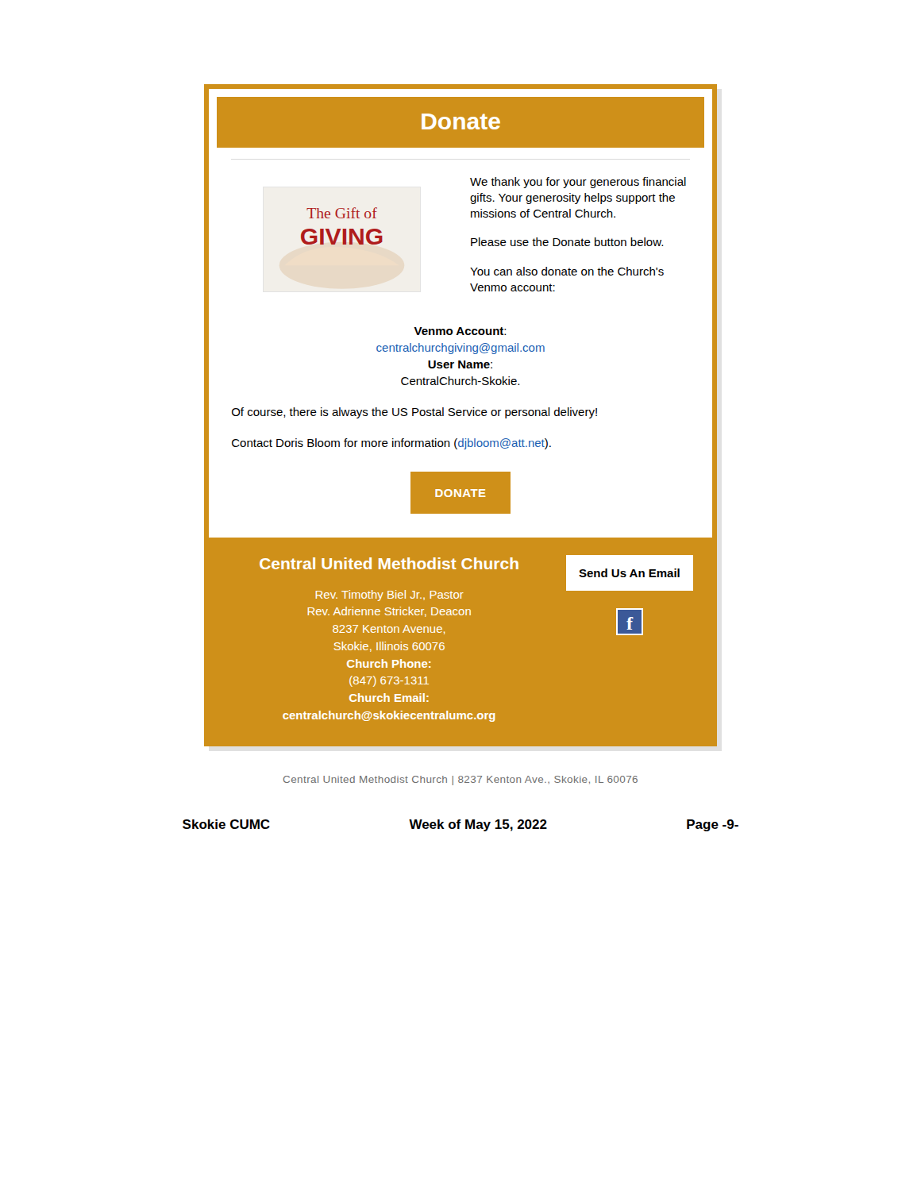Donate
We thank you for your generous financial gifts. Your generosity helps support the missions of Central Church.
Please use the Donate button below.
You can also donate on the Church's Venmo account:
Venmo Account:
centralchurchgiving@gmail.com
User Name:
CentralChurch-Skokie.
Of course, there is always the US Postal Service or personal delivery!
Contact Doris Bloom for more information (djbloom@att.net).
DONATE
Central United Methodist Church Rev. Timothy Biel Jr., Pastor
Rev. Adrienne Stricker, Deacon
8237 Kenton Avenue,
Skokie, Illinois 60076
Church Phone:
(847) 673-1311
Church Email:
centralchurch@skokiecentralumc.org
Send Us An Email
f
Central United Methodist Church | 8237 Kenton Ave., Skokie, IL 60076
Skokie CUMC
Week of May 15, 2022
Page -9-